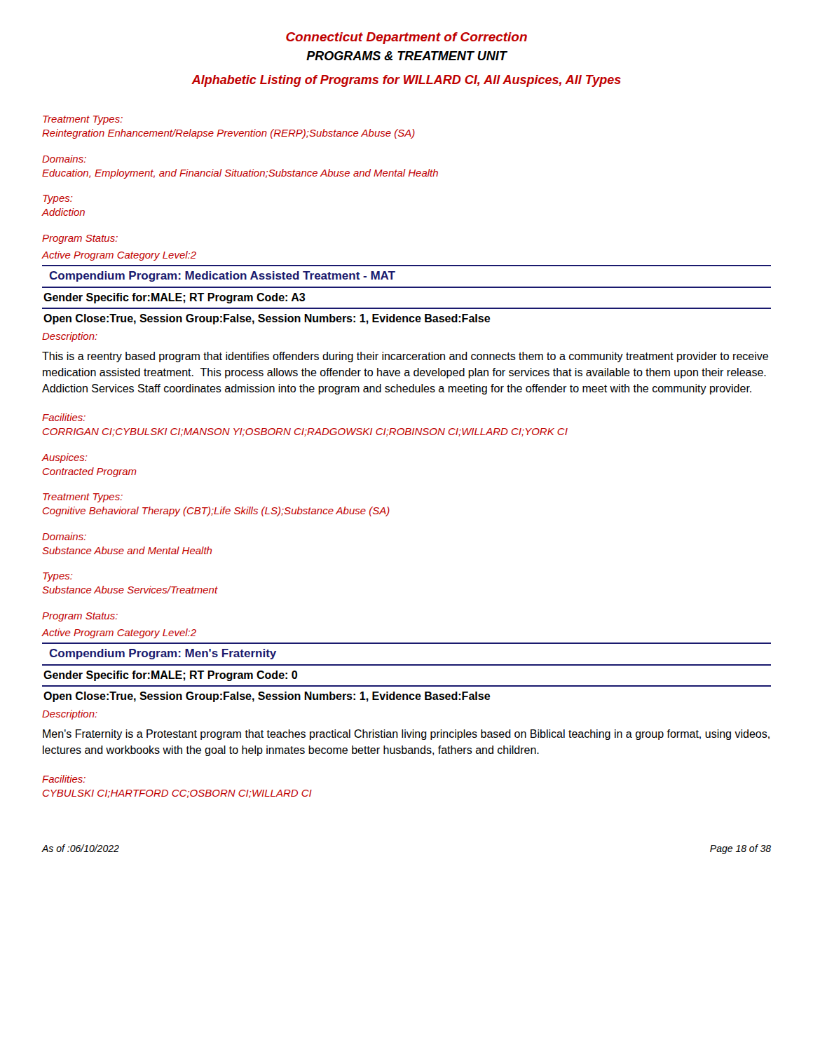Connecticut Department of Correction
PROGRAMS & TREATMENT UNIT
Alphabetic Listing of Programs for WILLARD CI, All Auspices, All Types
Treatment Types:
Reintegration Enhancement/Relapse Prevention (RERP);Substance Abuse (SA)
Domains:
Education, Employment, and Financial Situation;Substance Abuse and Mental Health
Types:
Addiction
Program Status:
Active Program Category Level:2
Compendium Program: Medication Assisted Treatment - MAT
Gender Specific for:MALE; RT Program Code: A3
Open Close:True, Session Group:False, Session Numbers: 1, Evidence Based:False
Description:
This is a reentry based program that identifies offenders during their incarceration and connects them to a community treatment provider to receive medication assisted treatment. This process allows the offender to have a developed plan for services that is available to them upon their release. Addiction Services Staff coordinates admission into the program and schedules a meeting for the offender to meet with the community provider.
Facilities:
CORRIGAN CI;CYBULSKI CI;MANSON YI;OSBORN CI;RADGOWSKI CI;ROBINSON CI;WILLARD CI;YORK CI
Auspices:
Contracted Program
Treatment Types:
Cognitive Behavioral Therapy (CBT);Life Skills (LS);Substance Abuse (SA)
Domains:
Substance Abuse and Mental Health
Types:
Substance Abuse Services/Treatment
Program Status:
Active Program Category Level:2
Compendium Program: Men's Fraternity
Gender Specific for:MALE; RT Program Code: 0
Open Close:True, Session Group:False, Session Numbers: 1, Evidence Based:False
Description:
Men's Fraternity is a Protestant program that teaches practical Christian living principles based on Biblical teaching in a group format, using videos, lectures and workbooks with the goal to help inmates become better husbands, fathers and children.
Facilities:
CYBULSKI CI;HARTFORD CC;OSBORN CI;WILLARD CI
As of :06/10/2022 Page 18 of 38